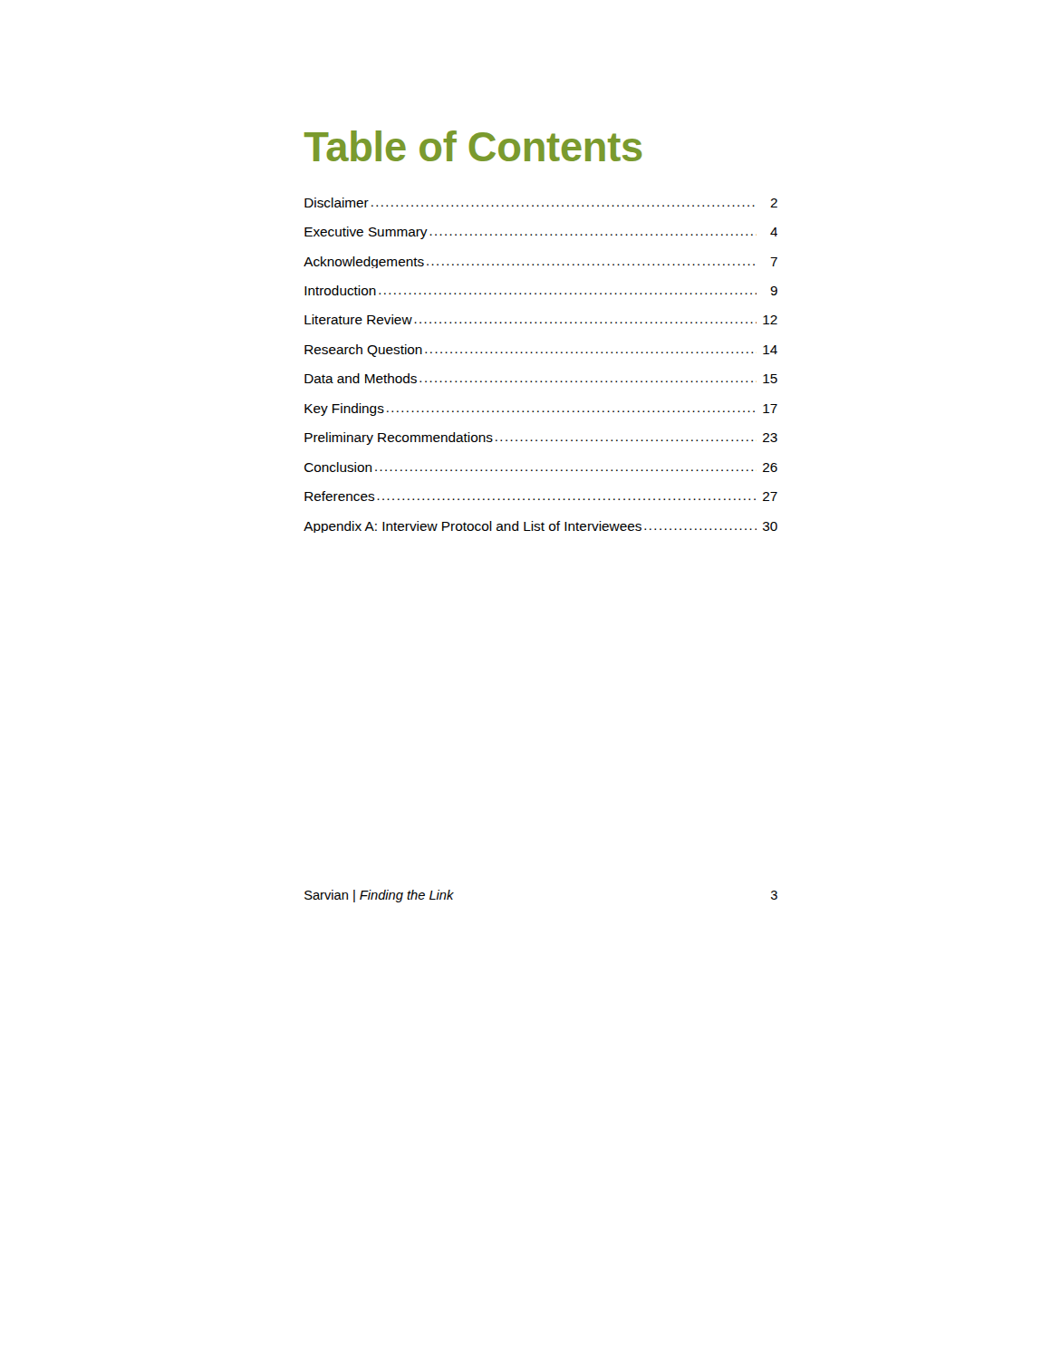Table of Contents
Disclaimer........................................................................................................................... 2
Executive Summary..................................................................................................................... 4
Acknowledgements.................................................................................................................... 7
Introduction.............................................................................................................................. 9
Literature Review..................................................................................................................... 12
Research Question................................................................................................................... 14
Data and Methods.................................................................................................................... 15
Key Findings............................................................................................................................. 17
Preliminary Recommendations................................................................................................. 23
Conclusion.............................................................................................................................. 26
References.............................................................................................................................. 27
Appendix A: Interview Protocol and List of Interviewees......................................................... 30
Sarvian | Finding the Link
3